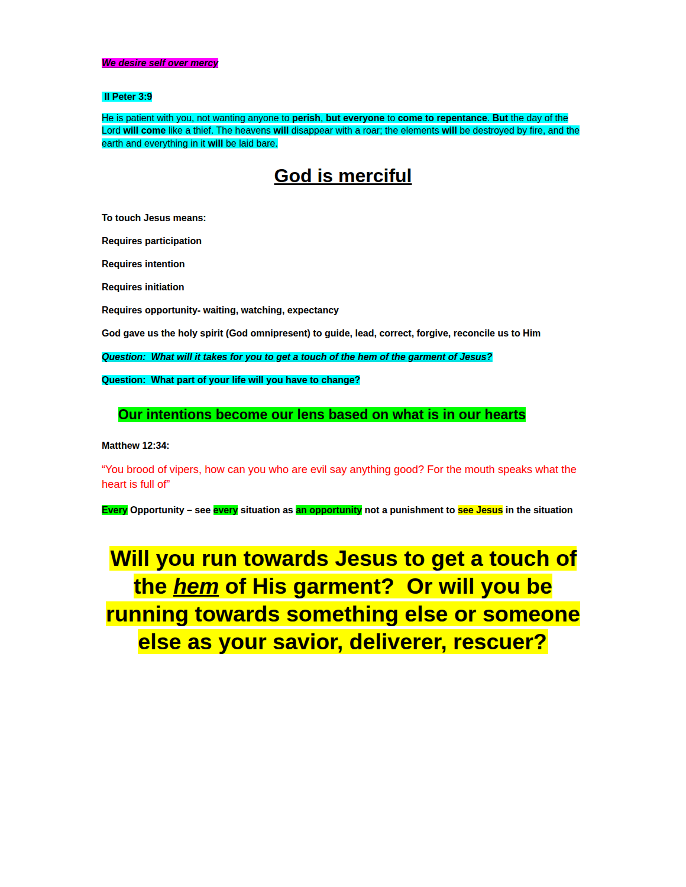We desire self over mercy
II Peter 3:9
He is patient with you, not wanting anyone to perish, but everyone to come to repentance. But the day of the Lord will come like a thief. The heavens will disappear with a roar; the elements will be destroyed by fire, and the earth and everything in it will be laid bare.
God is merciful
To touch Jesus means:
Requires participation
Requires intention
Requires initiation
Requires opportunity- waiting, watching, expectancy
God gave us the holy spirit (God omnipresent) to guide, lead, correct, forgive, reconcile us to Him
Question: What will it takes for you to get a touch of the hem of the garment of Jesus?
Question: What part of your life will you have to change?
Our intentions become our lens based on what is in our hearts
Matthew 12:34:
“You brood of vipers, how can you who are evil say anything good? For the mouth speaks what the heart is full of”
Every Opportunity – see every situation as an opportunity not a punishment to see Jesus in the situation
Will you run towards Jesus to get a touch of the hem of His garment? Or will you be running towards something else or someone else as your savior, deliverer, rescuer?